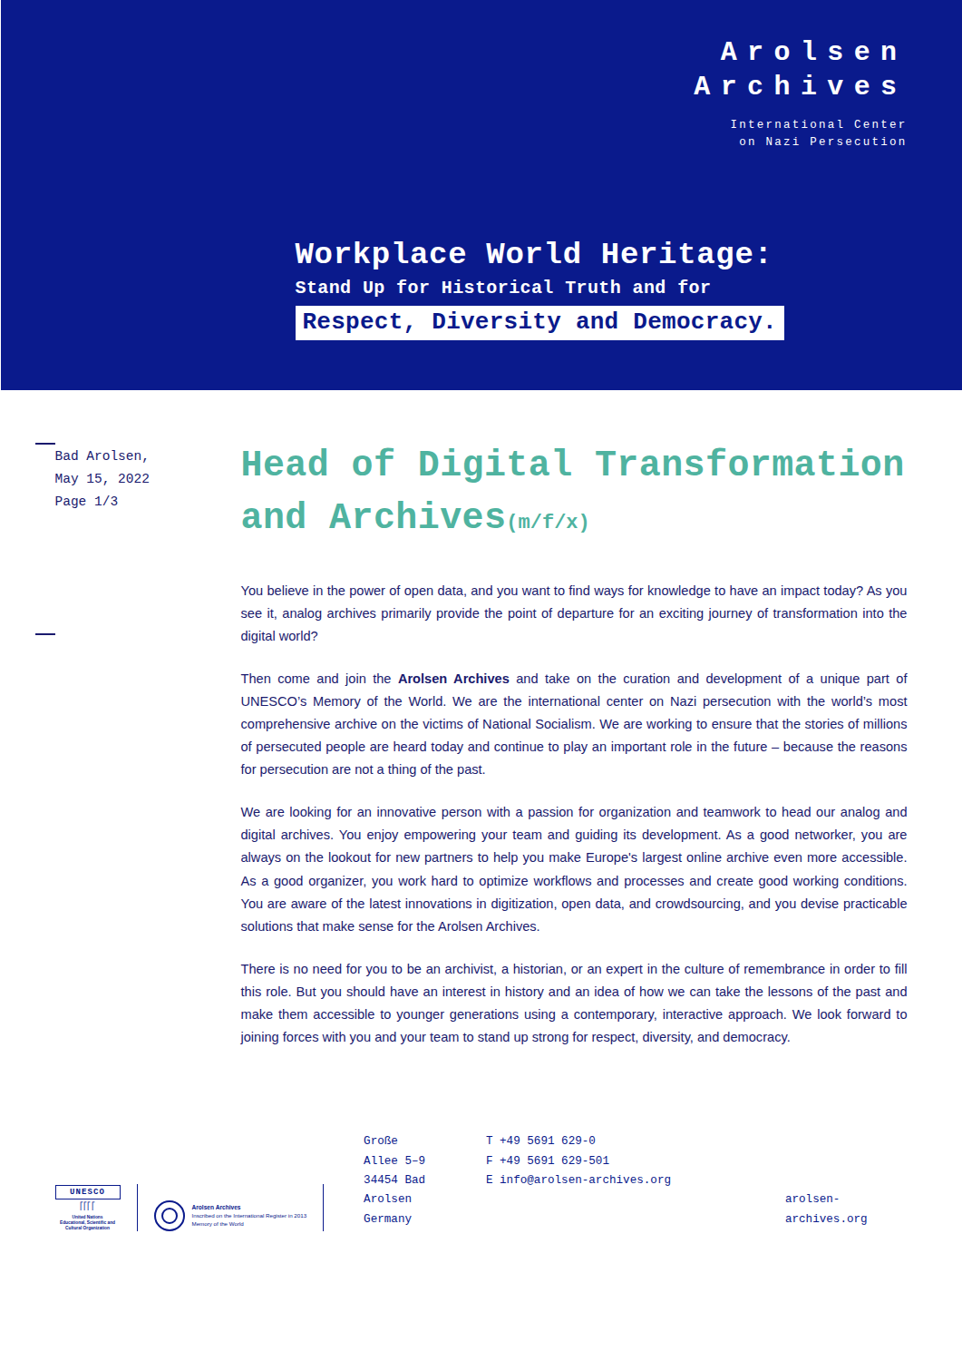Arolsen
Archives
International Center
on Nazi Persecution
Workplace World Heritage:
Stand Up for Historical Truth and for
Respect, Diversity and Democracy.
Bad Arolsen,
May 15, 2022
Page 1/3
Head of Digital Transformation and Archives(m/f/x)
You believe in the power of open data, and you want to find ways for knowledge to have an impact today? As you see it, analog archives primarily provide the point of departure for an exciting journey of transformation into the digital world?
Then come and join the Arolsen Archives and take on the curation and development of a unique part of UNESCO’s Memory of the World. We are the international center on Nazi persecution with the world’s most comprehensive archive on the victims of National Socialism. We are working to ensure that the stories of millions of persecuted people are heard today and continue to play an important role in the future – because the reasons for persecution are not a thing of the past.
We are looking for an innovative person with a passion for organization and teamwork to head our analog and digital archives. You enjoy empowering your team and guiding its development. As a good networker, you are always on the lookout for new partners to help you make Europe's largest online archive even more accessible. As a good organizer, you work hard to optimize workflows and processes and create good working conditions. You are aware of the latest innovations in digitization, open data, and crowdsourcing, and you devise practicable solutions that make sense for the Arolsen Archives.
There is no need for you to be an archivist, a historian, or an expert in the culture of remembrance in order to fill this role. But you should have an interest in history and an idea of how we can take the lessons of the past and make them accessible to younger generations using a contemporary, interactive approach. We look forward to joining forces with you and your team to stand up strong for respect, diversity, and democracy.
UNESCO
⎡⎡⎡⎡
United Nations
Educational, Scientific and
Cultural Organization
Arolsen Archives
Inscribed on the International Register in 2013
Memory of the World
Große Allee 5–9
34454 Bad Arolsen
Germany
T +49 5691 629-0
F +49 5691 629-501
E info@arolsen-archives.org
arolsen-archives.org